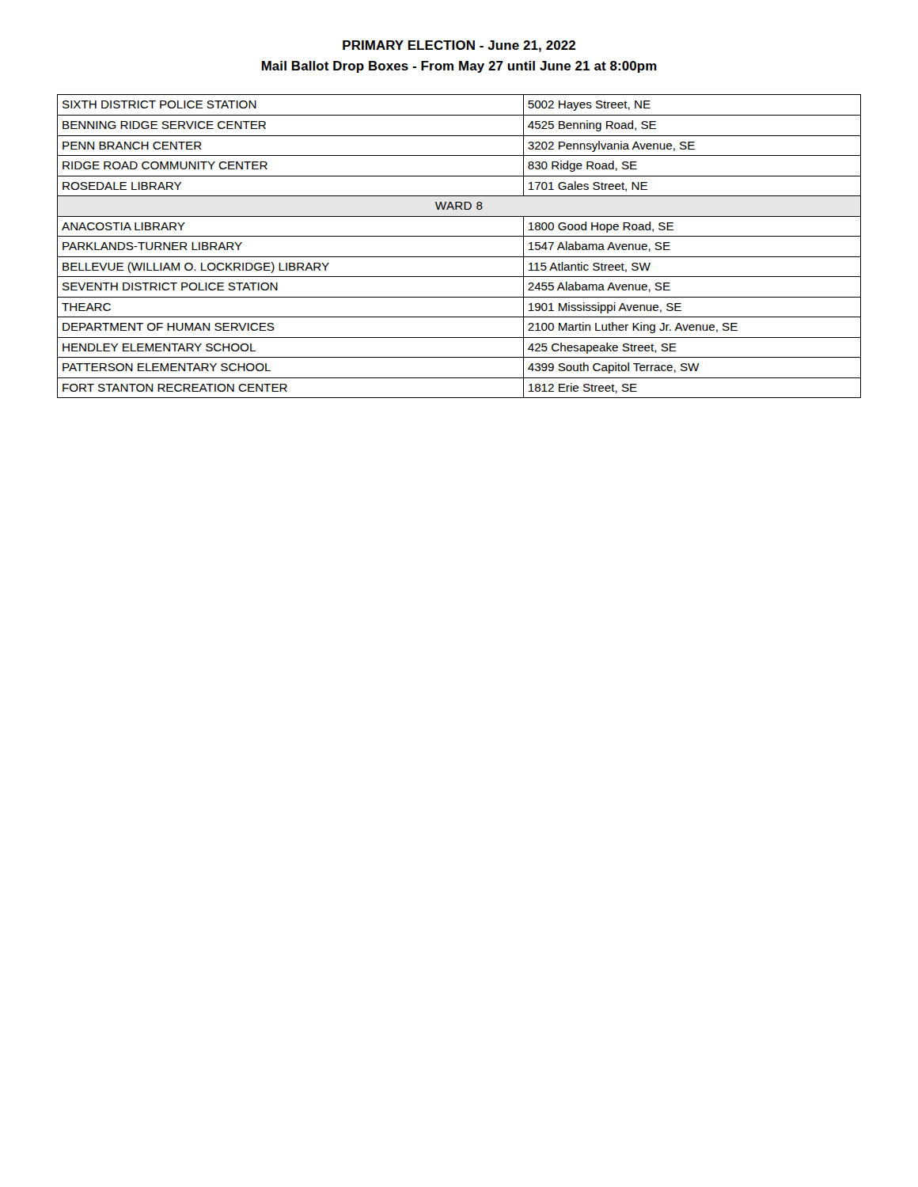PRIMARY ELECTION - June 21, 2022
Mail Ballot Drop Boxes - From May 27 until June 21 at 8:00pm
| SIXTH DISTRICT POLICE STATION | 5002 Hayes Street, NE |
| BENNING RIDGE SERVICE CENTER | 4525 Benning Road, SE |
| PENN BRANCH CENTER | 3202 Pennsylvania Avenue, SE |
| RIDGE ROAD COMMUNITY CENTER | 830 Ridge Road, SE |
| ROSEDALE LIBRARY | 1701 Gales Street, NE |
| WARD 8 |
| ANACOSTIA LIBRARY | 1800 Good Hope Road, SE |
| PARKLANDS-TURNER LIBRARY | 1547 Alabama Avenue, SE |
| BELLEVUE (WILLIAM O. LOCKRIDGE) LIBRARY | 115 Atlantic Street, SW |
| SEVENTH DISTRICT POLICE STATION | 2455 Alabama Avenue, SE |
| THEARC | 1901 Mississippi Avenue, SE |
| DEPARTMENT OF HUMAN SERVICES | 2100 Martin Luther King Jr. Avenue, SE |
| HENDLEY ELEMENTARY SCHOOL | 425 Chesapeake Street, SE |
| PATTERSON ELEMENTARY SCHOOL | 4399 South Capitol Terrace, SW |
| FORT STANTON RECREATION CENTER | 1812 Erie Street, SE |